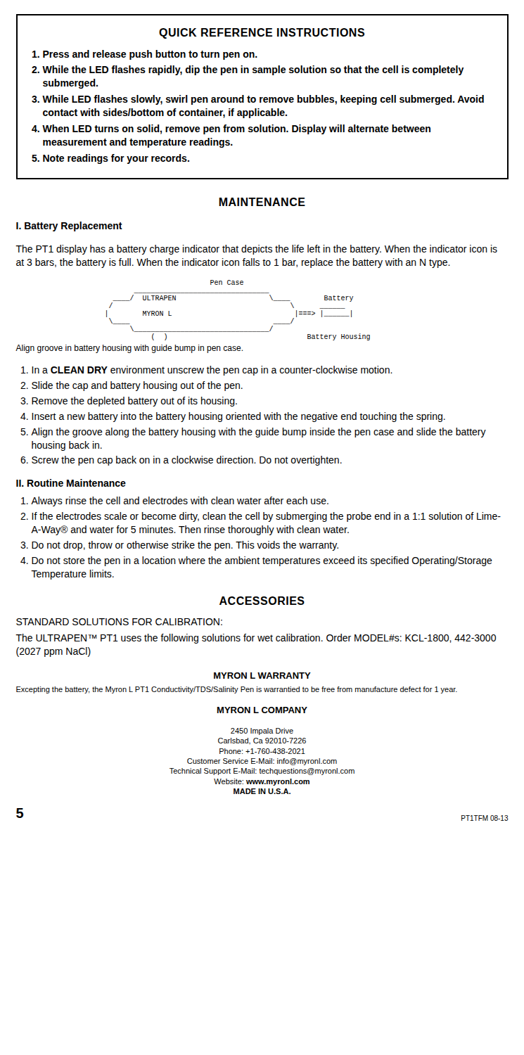QUICK REFERENCE INSTRUCTIONS
Press and release push button to turn pen on.
While the LED flashes rapidly, dip the pen in sample solution so that the cell is completely submerged.
While LED flashes slowly, swirl pen around to remove bubbles, keeping cell submerged. Avoid contact with sides/bottom of container, if applicable.
When LED turns on solid, remove pen from solution. Display will alternate between measurement and temperature readings.
Note readings for your records.
MAINTENANCE
I. Battery Replacement
The PT1 display has a battery charge indicator that depicts the life left in the battery. When the indicator icon is at 3 bars, the battery is full. When the indicator icon falls to 1 bar, replace the battery with an N type.
Pen Case ________________________________ ____/ ULTRAPEN \____ Battery / \ ______ | MYRON L |===> |______| \____ ____/ \________________________________/ ( ) Battery Housing
Align groove in battery housing with guide bump in pen case.
In a CLEAN DRY environment unscrew the pen cap in a counter-clockwise motion.
Slide the cap and battery housing out of the pen.
Remove the depleted battery out of its housing.
Insert a new battery into the battery housing oriented with the negative end touching the spring.
Align the groove along the battery housing with the guide bump inside the pen case and slide the battery housing back in.
Screw the pen cap back on in a clockwise direction. Do not overtighten.
II. Routine Maintenance
Always rinse the cell and electrodes with clean water after each use.
If the electrodes scale or become dirty, clean the cell by submerging the probe end in a 1:1 solution of Lime-A-Way® and water for 5 minutes. Then rinse thoroughly with clean water.
Do not drop, throw or otherwise strike the pen. This voids the warranty.
Do not store the pen in a location where the ambient temperatures exceed its specified Operating/Storage Temperature limits.
ACCESSORIES
STANDARD SOLUTIONS FOR CALIBRATION:
The ULTRAPEN™ PT1 uses the following solutions for wet calibration. Order MODEL#s: KCL-1800, 442-3000 (2027 ppm NaCl)
MYRON L WARRANTY
Excepting the battery, the Myron L PT1 Conductivity/TDS/Salinity Pen is warrantied to be free from manufacture defect for 1 year.
MYRON L COMPANY
2450 Impala Drive
Carlsbad, Ca 92010-7226
Phone: +1-760-438-2021
Customer Service E-Mail: info@myronl.com
Technical Support E-Mail: techquestions@myronl.com
Website: www.myronl.com
MADE IN U.S.A.
5 PT1TFM 08-13